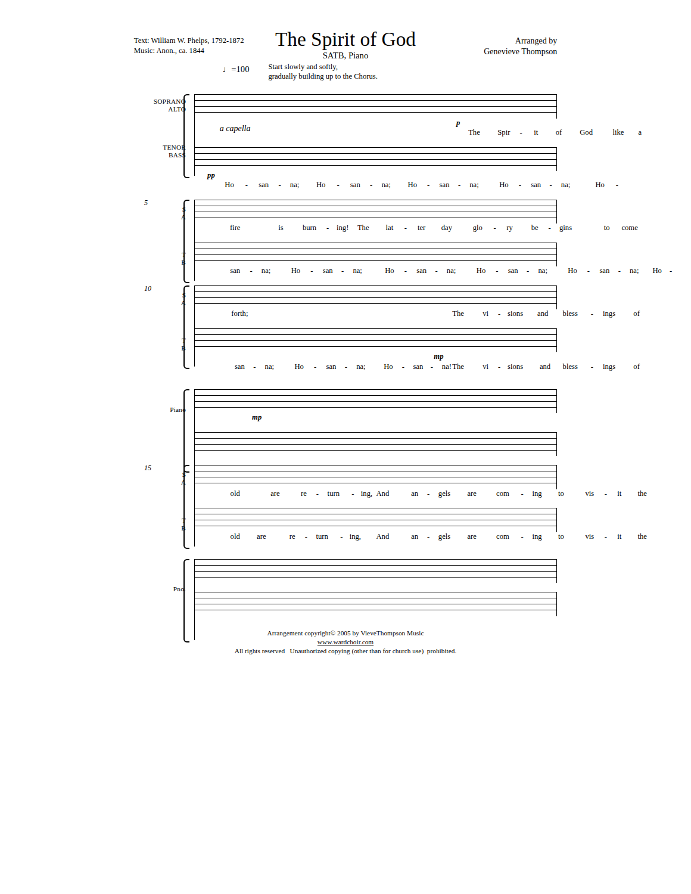Text: William W. Phelps, 1792-1872
Music: Anon., ca. 1844
The Spirit of God
SATB, Piano
Arranged by
Genevieve Thompson
♩=100
Start slowly and softly,
gradually building up to the Chorus.
SOPRANO
ALTO
TENOR
BASS
p
The Spir - it of God like a
pp
Ho - san - na; Ho - san - na; Ho - san - na; Ho - san - na; Ho -
a capella
5
S
A
T
B
fire is burn - ing! The lat - ter day glo - ry be - gins to come
san - na; Ho - san - na; Ho - san - na; Ho - san - na; Ho - san - na; Ho -
10
S
A
T
B
Piano
forth; The vi - sions and bless - ings of
mp
san - na; Ho - san - na; Ho - san - na! The vi - sions and bless - ings of
mp
15
S
A
T
B
Pno.
old are re - turn - ing, And an - gels are com - ing to vis - it the
old are re - turn - ing, And an - gels are com - ing to vis - it the
Arrangement copyright© 2005 by VieveThompson Music
www.wardchoir.com
All rights reserved Unauthorized copying (other than for church use) prohibited.